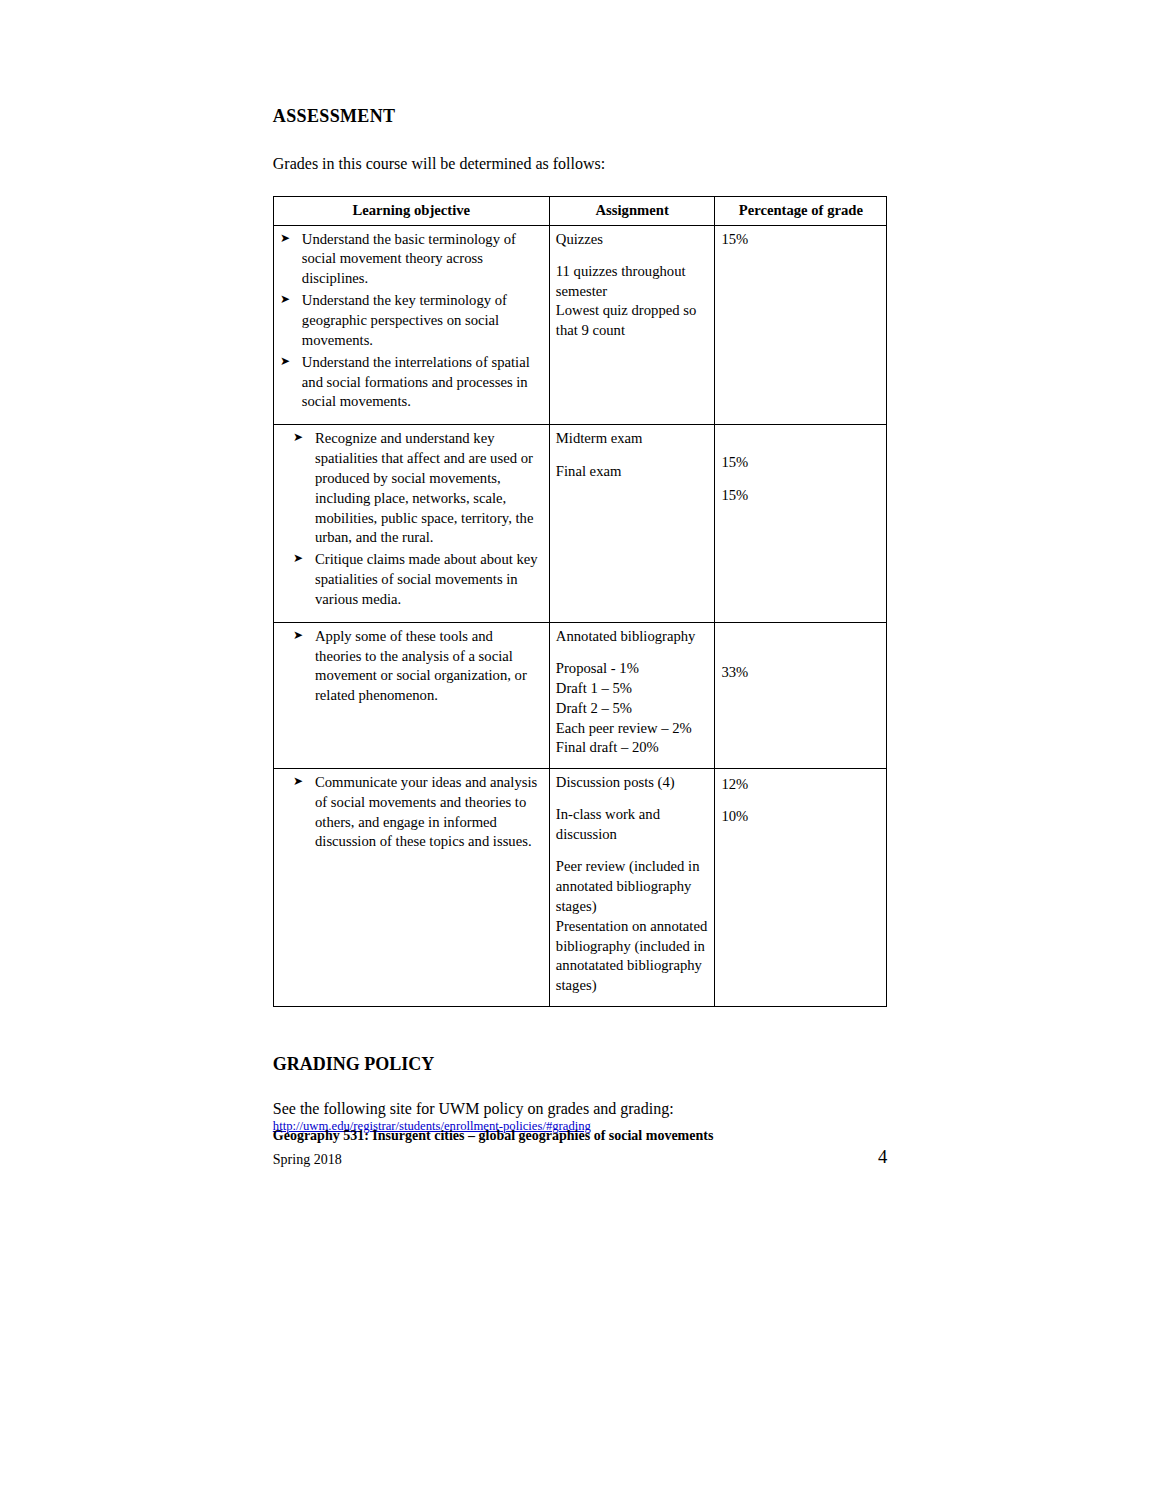ASSESSMENT
Grades in this course will be determined as follows:
| Learning objective | Assignment | Percentage of grade |
| --- | --- | --- |
| Understand the basic terminology of social movement theory across disciplines. Understand the key terminology of geographic perspectives on social movements. Understand the interrelations of spatial and social formations and processes in social movements. | Quizzes 11 quizzes throughout semester Lowest quiz dropped so that 9 count | 15% |
| Recognize and understand key spatialities that affect and are used or produced by social movements, including place, networks, scale, mobilities, public space, territory, the urban, and the rural. Critique claims made about about key spatialities of social movements in various media. | Midterm exam Final exam | 15% 15% |
| Apply some of these tools and theories to the analysis of a social movement or social organization, or related phenomenon. | Annotated bibliography Proposal - 1% Draft 1 – 5% Draft 2 – 5% Each peer review – 2% Final draft – 20% | 33% |
| Communicate your ideas and analysis of social movements and theories to others, and engage in informed discussion of these topics and issues. | Discussion posts (4) In-class work and discussion Peer review (included in annotated bibliography stages) Presentation on annotated bibliography (included in annotatated bibliography stages) | 12% 10% |
GRADING POLICY
See the following site for UWM policy on grades and grading:
http://uwm.edu/registrar/students/enrollment-policies/#grading
Geography 531: Insurgent cities – global geographies of social movements
Spring 2018
4